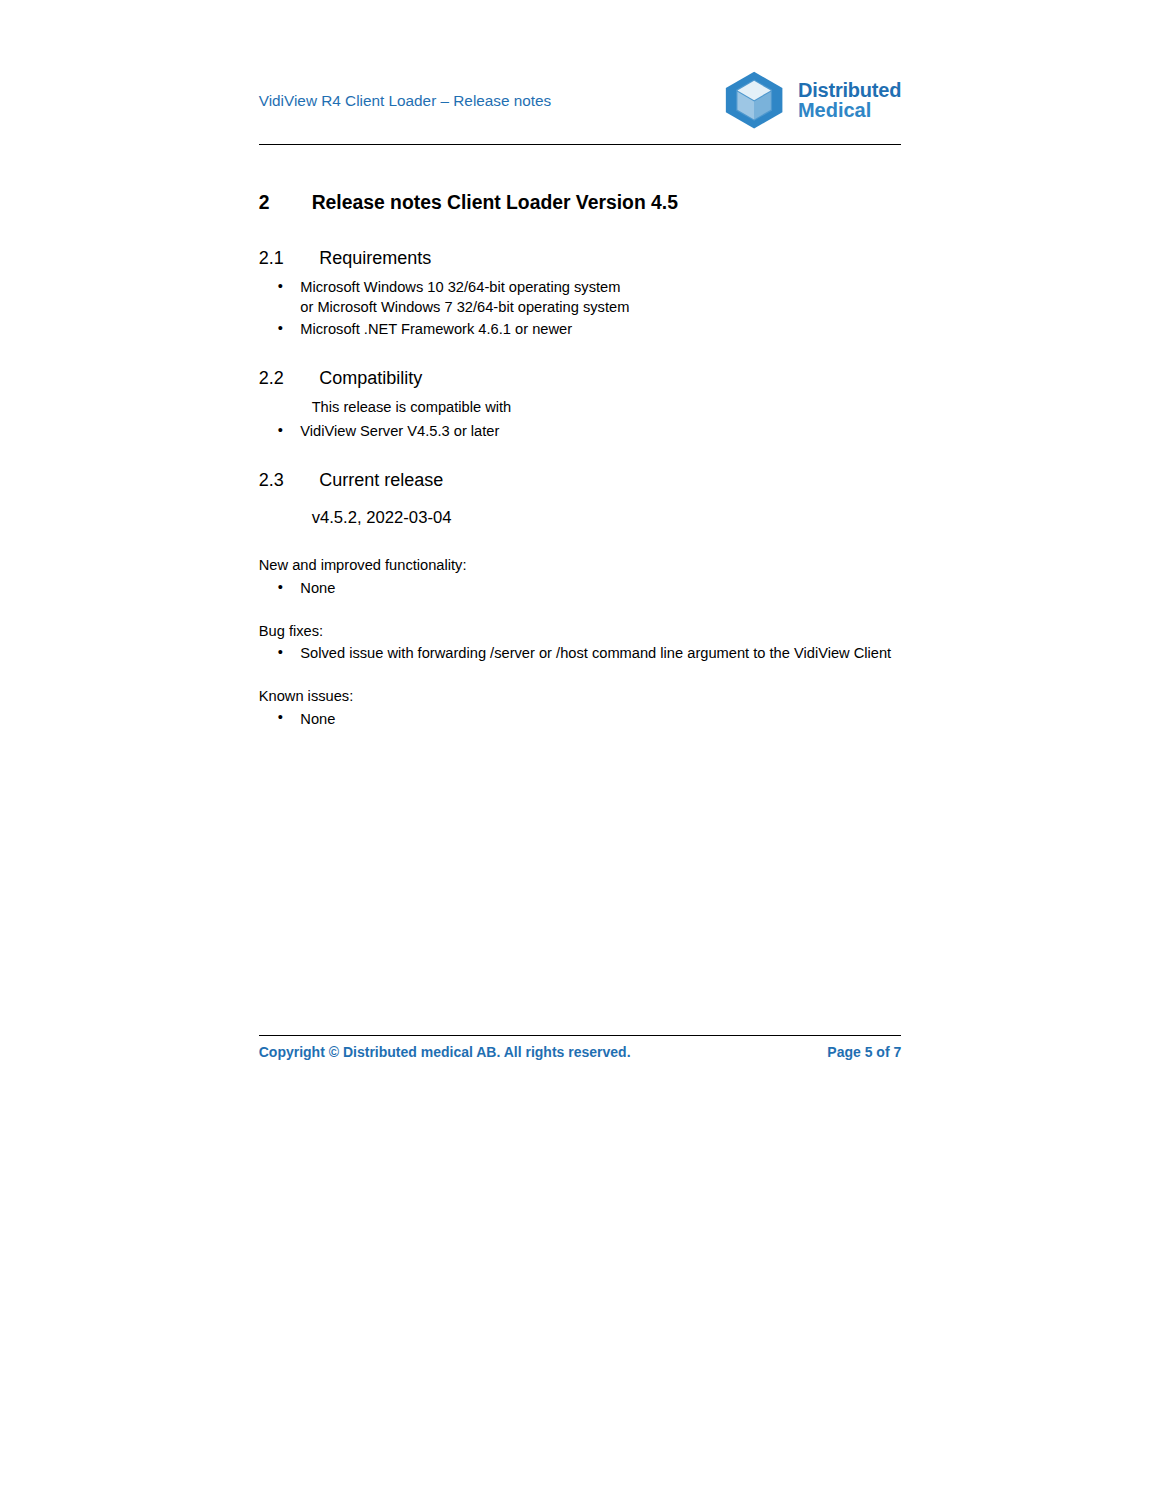VidiView R4 Client Loader – Release notes
Distributed Medical
2 Release notes Client Loader Version 4.5
2.1 Requirements
Microsoft Windows 10 32/64-bit operating system
or Microsoft Windows 7 32/64-bit operating system
Microsoft .NET Framework 4.6.1 or newer
2.2 Compatibility
This release is compatible with
VidiView Server V4.5.3 or later
2.3 Current release
v4.5.2, 2022-03-04
New and improved functionality:
None
Bug fixes:
Solved issue with forwarding /server or /host command line argument to the VidiView Client
Known issues:
None
Copyright © Distributed medical AB. All rights reserved.
Page 5 of 7